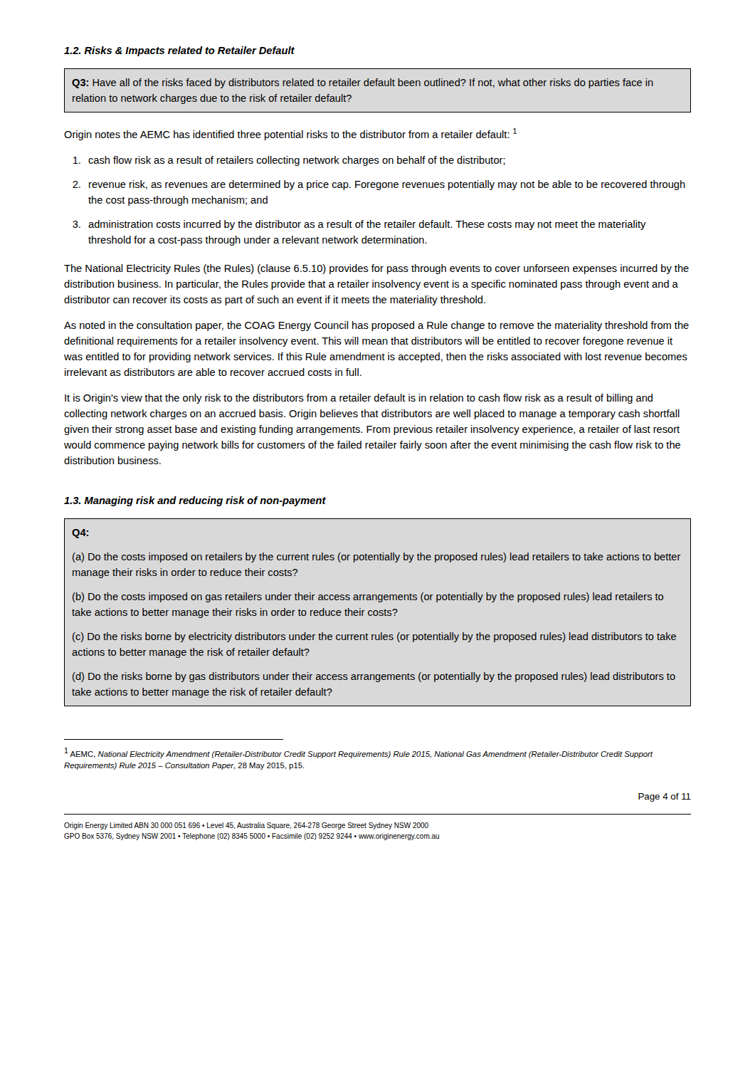1.2. Risks & Impacts related to Retailer Default
Q3: Have all of the risks faced by distributors related to retailer default been outlined? If not, what other risks do parties face in relation to network charges due to the risk of retailer default?
Origin notes the AEMC has identified three potential risks to the distributor from a retailer default: 1
cash flow risk as a result of retailers collecting network charges on behalf of the distributor;
revenue risk, as revenues are determined by a price cap. Foregone revenues potentially may not be able to be recovered through the cost pass-through mechanism; and
administration costs incurred by the distributor as a result of the retailer default. These costs may not meet the materiality threshold for a cost-pass through under a relevant network determination.
The National Electricity Rules (the Rules) (clause 6.5.10) provides for pass through events to cover unforseen expenses incurred by the distribution business. In particular, the Rules provide that a retailer insolvency event is a specific nominated pass through event and a distributor can recover its costs as part of such an event if it meets the materiality threshold.
As noted in the consultation paper, the COAG Energy Council has proposed a Rule change to remove the materiality threshold from the definitional requirements for a retailer insolvency event. This will mean that distributors will be entitled to recover foregone revenue it was entitled to for providing network services. If this Rule amendment is accepted, then the risks associated with lost revenue becomes irrelevant as distributors are able to recover accrued costs in full.
It is Origin's view that the only risk to the distributors from a retailer default is in relation to cash flow risk as a result of billing and collecting network charges on an accrued basis. Origin believes that distributors are well placed to manage a temporary cash shortfall given their strong asset base and existing funding arrangements. From previous retailer insolvency experience, a retailer of last resort would commence paying network bills for customers of the failed retailer fairly soon after the event minimising the cash flow risk to the distribution business.
1.3. Managing risk and reducing risk of non-payment
Q4:
(a) Do the costs imposed on retailers by the current rules (or potentially by the proposed rules) lead retailers to take actions to better manage their risks in order to reduce their costs?
(b) Do the costs imposed on gas retailers under their access arrangements (or potentially by the proposed rules) lead retailers to take actions to better manage their risks in order to reduce their costs?
(c) Do the risks borne by electricity distributors under the current rules (or potentially by the proposed rules) lead distributors to take actions to better manage the risk of retailer default?
(d) Do the risks borne by gas distributors under their access arrangements (or potentially by the proposed rules) lead distributors to take actions to better manage the risk of retailer default?
1 AEMC, National Electricity Amendment (Retailer-Distributor Credit Support Requirements) Rule 2015, National Gas Amendment (Retailer-Distributor Credit Support Requirements) Rule 2015 – Consultation Paper, 28 May 2015, p15.
Page 4 of 11
Origin Energy Limited ABN 30 000 051 696 • Level 45, Australia Square, 264-278 George Street Sydney NSW 2000
GPO Box 5376, Sydney NSW 2001 • Telephone (02) 8345 5000 • Facsimile (02) 9252 9244 • www.originenergy.com.au